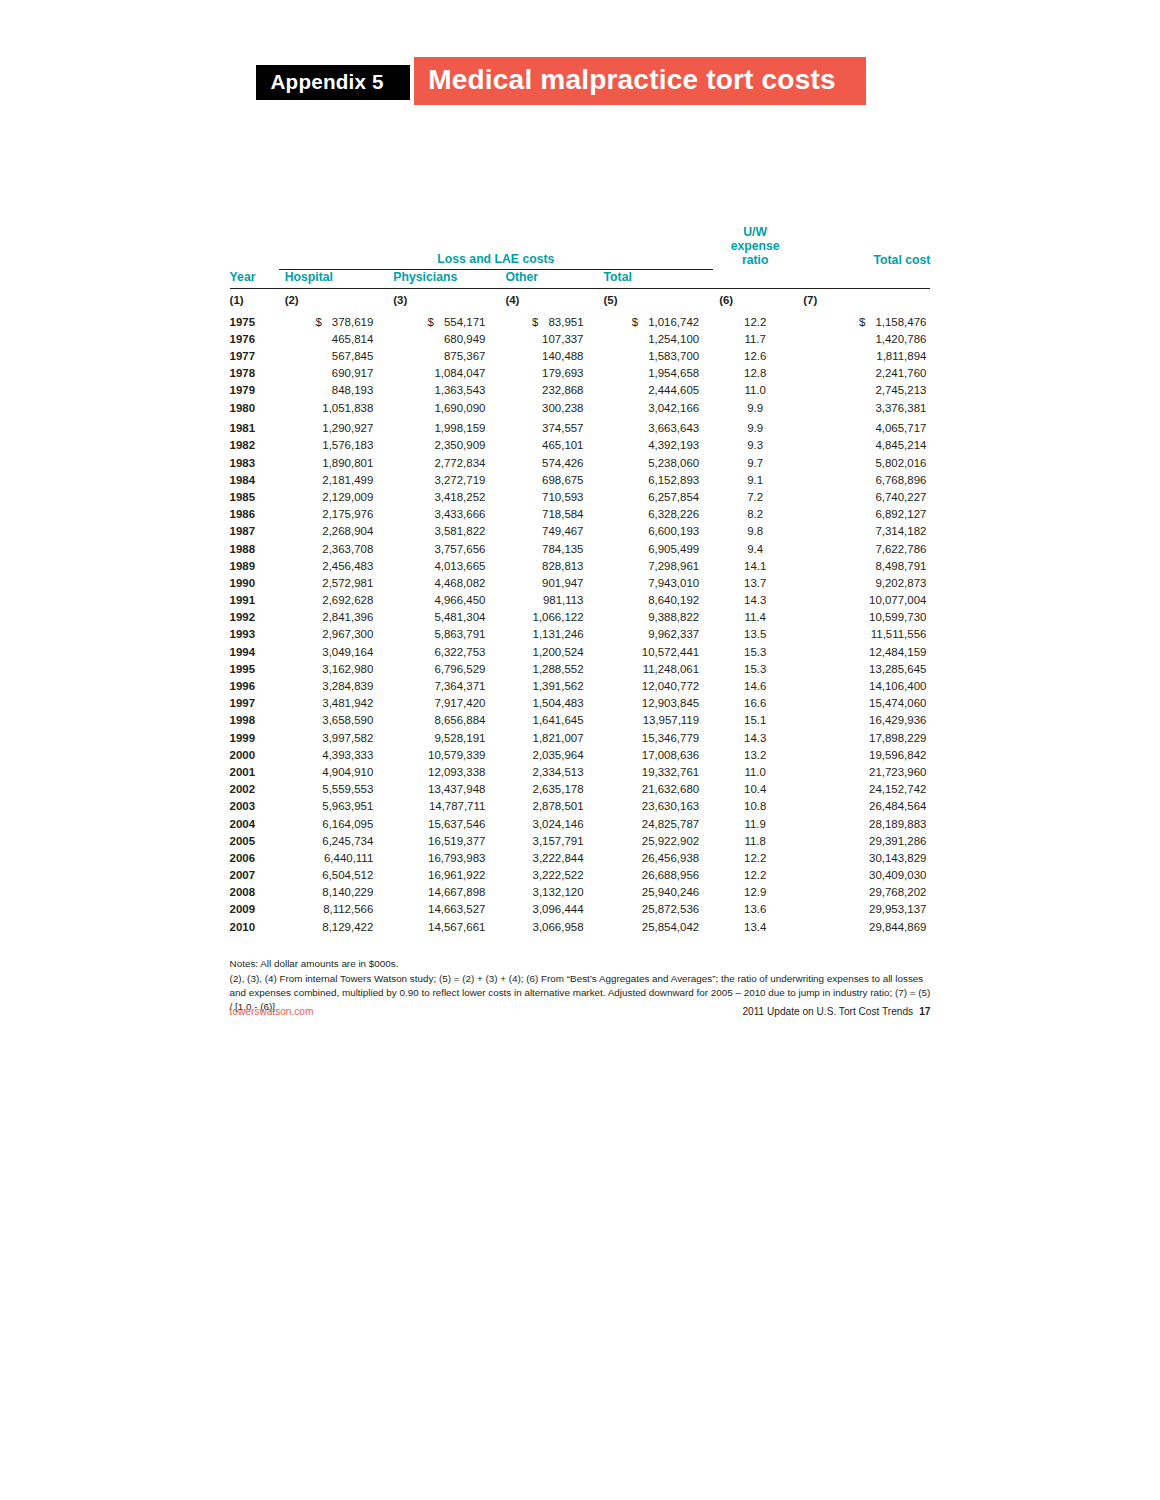Appendix 5
Medical malpractice tort costs
| | Loss and LAE costs | U/W expense ratio | Total cost |
| --- | --- | --- | --- |
| Year | Hospital | Physicians | Other | Total | | |
| (1) | (2) | (3) | (4) | (5) | (6) | (7) |
| 1975 | $ 378,619 | $ 554,171 | $ 83,951 | $ 1,016,742 | 12.2 | $ 1,158,476 |
| 1976 | 465,814 | 680,949 | 107,337 | 1,254,100 | 11.7 | 1,420,786 |
| 1977 | 567,845 | 875,367 | 140,488 | 1,583,700 | 12.6 | 1,811,894 |
| 1978 | 690,917 | 1,084,047 | 179,693 | 1,954,658 | 12.8 | 2,241,760 |
| 1979 | 848,193 | 1,363,543 | 232,868 | 2,444,605 | 11.0 | 2,745,213 |
| 1980 | 1,051,838 | 1,690,090 | 300,238 | 3,042,166 | 9.9 | 3,376,381 |
| 1981 | 1,290,927 | 1,998,159 | 374,557 | 3,663,643 | 9.9 | 4,065,717 |
| 1982 | 1,576,183 | 2,350,909 | 465,101 | 4,392,193 | 9.3 | 4,845,214 |
| 1983 | 1,890,801 | 2,772,834 | 574,426 | 5,238,060 | 9.7 | 5,802,016 |
| 1984 | 2,181,499 | 3,272,719 | 698,675 | 6,152,893 | 9.1 | 6,768,896 |
| 1985 | 2,129,009 | 3,418,252 | 710,593 | 6,257,854 | 7.2 | 6,740,227 |
| 1986 | 2,175,976 | 3,433,666 | 718,584 | 6,328,226 | 8.2 | 6,892,127 |
| 1987 | 2,268,904 | 3,581,822 | 749,467 | 6,600,193 | 9.8 | 7,314,182 |
| 1988 | 2,363,708 | 3,757,656 | 784,135 | 6,905,499 | 9.4 | 7,622,786 |
| 1989 | 2,456,483 | 4,013,665 | 828,813 | 7,298,961 | 14.1 | 8,498,791 |
| 1990 | 2,572,981 | 4,468,082 | 901,947 | 7,943,010 | 13.7 | 9,202,873 |
| 1991 | 2,692,628 | 4,966,450 | 981,113 | 8,640,192 | 14.3 | 10,077,004 |
| 1992 | 2,841,396 | 5,481,304 | 1,066,122 | 9,388,822 | 11.4 | 10,599,730 |
| 1993 | 2,967,300 | 5,863,791 | 1,131,246 | 9,962,337 | 13.5 | 11,511,556 |
| 1994 | 3,049,164 | 6,322,753 | 1,200,524 | 10,572,441 | 15.3 | 12,484,159 |
| 1995 | 3,162,980 | 6,796,529 | 1,288,552 | 11,248,061 | 15.3 | 13,285,645 |
| 1996 | 3,284,839 | 7,364,371 | 1,391,562 | 12,040,772 | 14.6 | 14,106,400 |
| 1997 | 3,481,942 | 7,917,420 | 1,504,483 | 12,903,845 | 16.6 | 15,474,060 |
| 1998 | 3,658,590 | 8,656,884 | 1,641,645 | 13,957,119 | 15.1 | 16,429,936 |
| 1999 | 3,997,582 | 9,528,191 | 1,821,007 | 15,346,779 | 14.3 | 17,898,229 |
| 2000 | 4,393,333 | 10,579,339 | 2,035,964 | 17,008,636 | 13.2 | 19,596,842 |
| 2001 | 4,904,910 | 12,093,338 | 2,334,513 | 19,332,761 | 11.0 | 21,723,960 |
| 2002 | 5,559,553 | 13,437,948 | 2,635,178 | 21,632,680 | 10.4 | 24,152,742 |
| 2003 | 5,963,951 | 14,787,711 | 2,878,501 | 23,630,163 | 10.8 | 26,484,564 |
| 2004 | 6,164,095 | 15,637,546 | 3,024,146 | 24,825,787 | 11.9 | 28,189,883 |
| 2005 | 6,245,734 | 16,519,377 | 3,157,791 | 25,922,902 | 11.8 | 29,391,286 |
| 2006 | 6,440,111 | 16,793,983 | 3,222,844 | 26,456,938 | 12.2 | 30,143,829 |
| 2007 | 6,504,512 | 16,961,922 | 3,222,522 | 26,688,956 | 12.2 | 30,409,030 |
| 2008 | 8,140,229 | 14,667,898 | 3,132,120 | 25,940,246 | 12.9 | 29,768,202 |
| 2009 | 8,112,566 | 14,663,527 | 3,096,444 | 25,872,536 | 13.6 | 29,953,137 |
| 2010 | 8,129,422 | 14,567,661 | 3,066,958 | 25,854,042 | 13.4 | 29,844,869 |
Notes: All dollar amounts are in $000s.
(2), (3), (4) From internal Towers Watson study; (5) = (2) + (3) + (4); (6) From “Best’s Aggregates and Averages”; the ratio of underwriting expenses to all losses
and expenses combined, multiplied by 0.90 to reflect lower costs in alternative market. Adjusted downward for 2005 – 2010 due to jump in industry ratio; (7) = (5) / [1.0 - (6)]
towerswatson.com
2011 Update on U.S. Tort Cost Trends17